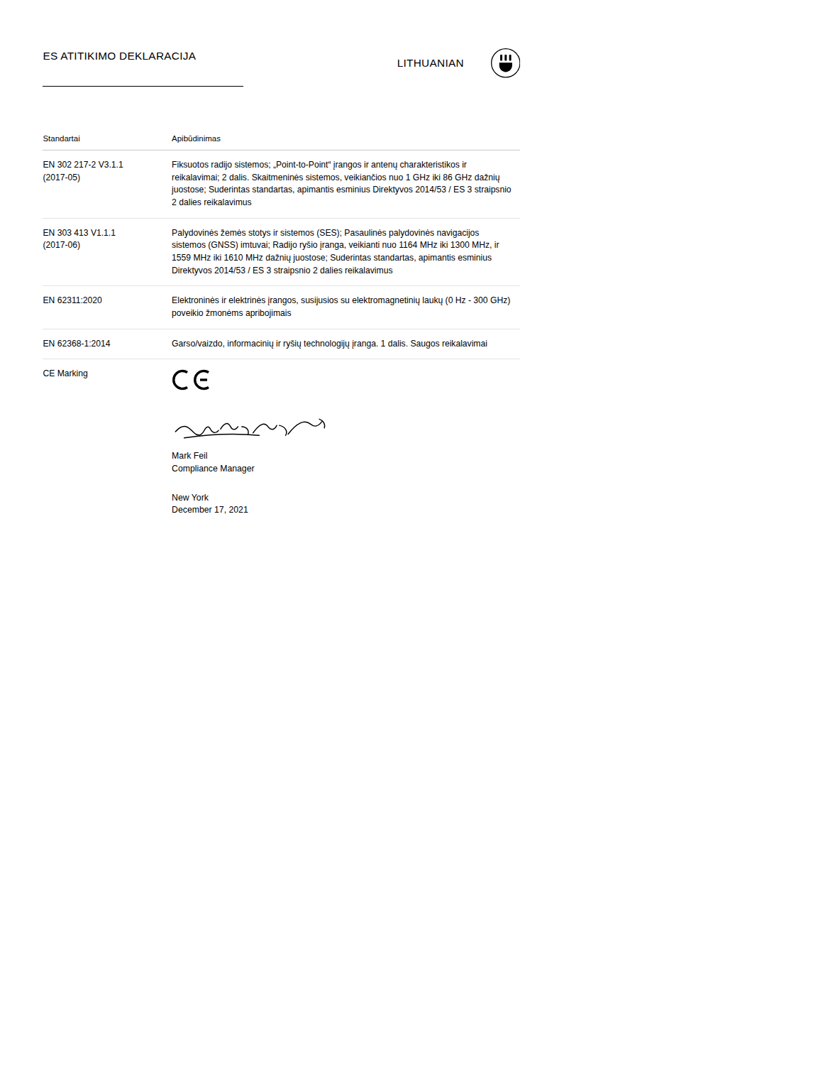ES ATITIKIMO DEKLARACIJA
LITHUANIAN
| Standartai | Apibūdinimas |
| --- | --- |
| EN 302 217-2 V3.1.1 (2017-05) | Fiksuotos radijo sistemos; „Point-to-Point“ įrangos ir antenų charakteristikos ir reikalavimai; 2 dalis. Skaitmeninės sistemos, veikiančios nuo 1 GHz iki 86 GHz dažnių juostose; Suderintas standartas, apimantis esminius Direktyvos 2014/53 / ES 3 straipsnio 2 dalies reikalavimus |
| EN 303 413 V1.1.1 (2017-06) | Palydovinės žemės stotys ir sistemos (SES); Pasaulinės palydovinės navigacijos sistemos (GNSS) imtuvai; Radijo ryšio įranga, veikianti nuo 1164 MHz iki 1300 MHz, ir 1559 MHz iki 1610 MHz dažnių juostose; Suderintas standartas, apimantis esminius Direktyvos 2014/53 / ES 3 straipsnio 2 dalies reikalavimus |
| EN 62311:2020 | Elektroninės ir elektrinės įrangos, susijusios su elektromagnetinių laukų (0 Hz - 300 GHz) poveikio žmonėms apribojimais |
| EN 62368-1:2014 | Garso/vaizdo, informacinių ir ryšių technologijų įranga. 1 dalis. Saugos reikalavimai |
| CE Marking | |
Mark Feil
Compliance Manager
New York
December 17, 2021